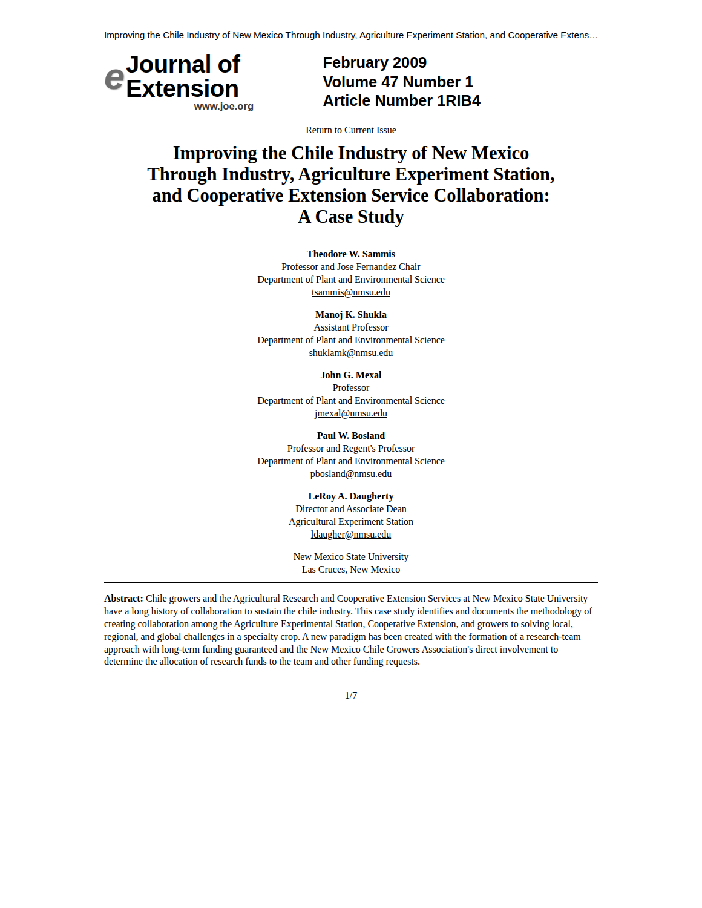Improving the Chile Industry of New Mexico Through Industry, Agriculture Experiment Station, and Cooperative Extens… 02/23/09 12:48:03
e Journal of Extension
www.joe.org
February 2009
Volume 47 Number 1
Article Number 1RIB4
Return to Current Issue
Improving the Chile Industry of New Mexico
Through Industry, Agriculture Experiment Station,
and Cooperative Extension Service Collaboration:
A Case Study
Theodore W. Sammis
Professor and Jose Fernandez Chair
Department of Plant and Environmental Science
tsammis@nmsu.edu
Manoj K. Shukla
Assistant Professor
Department of Plant and Environmental Science
shuklamk@nmsu.edu
John G. Mexal
Professor
Department of Plant and Environmental Science
jmexal@nmsu.edu
Paul W. Bosland
Professor and Regent's Professor
Department of Plant and Environmental Science
pbosland@nmsu.edu
LeRoy A. Daugherty
Director and Associate Dean
Agricultural Experiment Station
ldaugher@nmsu.edu
New Mexico State University
Las Cruces, New Mexico
Abstract: Chile growers and the Agricultural Research and Cooperative Extension Services at New Mexico State University have a long history of collaboration to sustain the chile industry. This case study identifies and documents the methodology of creating collaboration among the Agriculture Experimental Station, Cooperative Extension, and growers to solving local, regional, and global challenges in a specialty crop. A new paradigm has been created with the formation of a research-team approach with long-term funding guaranteed and the New Mexico Chile Growers Association's direct involvement to determine the allocation of research funds to the team and other funding requests.
1/7